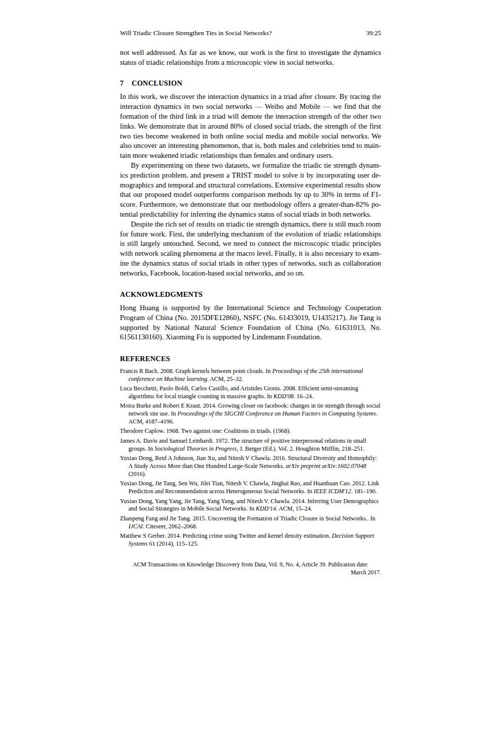Will Triadic Closure Strengthen Ties in Social Networks? 39:25
not well addressed. As far as we know, our work is the first to investigate the dynamics status of triadic relationships from a microscopic view in social networks.
7 CONCLUSION
In this work, we discover the interaction dynamics in a triad after closure. By tracing the interaction dynamics in two social networks — Weibo and Mobile — we find that the formation of the third link in a triad will demote the interaction strength of the other two links. We demonstrate that in around 80% of closed social triads, the strength of the first two ties become weakened in both online social media and mobile social networks. We also uncover an interesting phenomenon, that is, both males and celebrities tend to maintain more weakened triadic relationships than females and ordinary users.
By experimenting on these two datasets, we formalize the triadic tie strength dynamics prediction problem, and present a TRIST model to solve it by incorporating user demographics and temporal and structural correlations. Extensive experimental results show that our proposed model outperforms comparison methods by up to 30% in terms of F1-score. Furthermore, we demonstrate that our methodology offers a greater-than-82% potential predictability for inferring the dynamics status of social triads in both networks.
Despite the rich set of results on triadic tie strength dynamics, there is still much room for future work. First, the underlying mechanism of the evolution of triadic relationships is still largely untouched. Second, we need to connect the microscopic triadic principles with network scaling phenomena at the macro level. Finally, it is also necessary to examine the dynamics status of social triads in other types of networks, such as collaboration networks, Facebook, location-based social networks, and so on.
ACKNOWLEDGMENTS
Hong Huang is supported by the International Science and Technology Cooperation Program of China (No. 2015DFE12860), NSFC (No. 61433019, U1435217). Jie Tang is supported by National Natural Science Foundation of China (No. 61631013, No. 61561130160). Xiaoming Fu is supported by Lindemann Foundation.
REFERENCES
Francis R Bach. 2008. Graph kernels between point clouds. In Proceedings of the 25th international conference on Machine learning. ACM, 25–32.
Luca Becchetti, Paolo Boldi, Carlos Castillo, and Aristides Gionis. 2008. Efficient semi-streaming algorithms for local triangle counting in massive graphs. In KDD'08. 16–24.
Moira Burke and Robert E Kraut. 2014. Growing closer on facebook: changes in tie strength through social network site use. In Proceedings of the SIGCHI Conference on Human Factors in Computing Systems. ACM, 4187–4196.
Theodore Caplow. 1968. Two against one: Coalitions in triads. (1968).
James A. Davis and Samuel Leinhardt. 1972. The structure of positive interpersonal relations in small groups. In Sociological Theories in Progress, J. Berger (Ed.). Vol. 2. Houghton Mifflin, 218–251.
Yuxiao Dong, Reid A Johnson, Jian Xu, and Nitesh V Chawla. 2016. Structural Diversity and Homophily: A Study Across More than One Hundred Large-Scale Networks. arXiv preprint arXiv:1602.07048 (2016).
Yuxiao Dong, Jie Tang, Sen Wu, Jilei Tian, Nitesh V. Chawla, Jinghai Rao, and Huanhuan Cao. 2012. Link Prediction and Recommendation across Heterogeneous Social Networks. In IEEE ICDM'12. 181–190.
Yuxiao Dong, Yang Yang, Jie Tang, Yang Yang, and Nitesh V. Chawla. 2014. Inferring User Demographics and Social Strategies in Mobile Social Networks. In KDD'14. ACM, 15–24.
Zhanpeng Fang and Jie Tang. 2015. Uncovering the Formation of Triadic Closure in Social Networks.. In IJCAI. Citeseer, 2062–2068.
Matthew S Gerber. 2014. Predicting crime using Twitter and kernel density estimation. Decision Support Systems 61 (2014), 115–125.
ACM Transactions on Knowledge Discovery from Data, Vol. 9, No. 4, Article 39. Publication date:
March 2017.